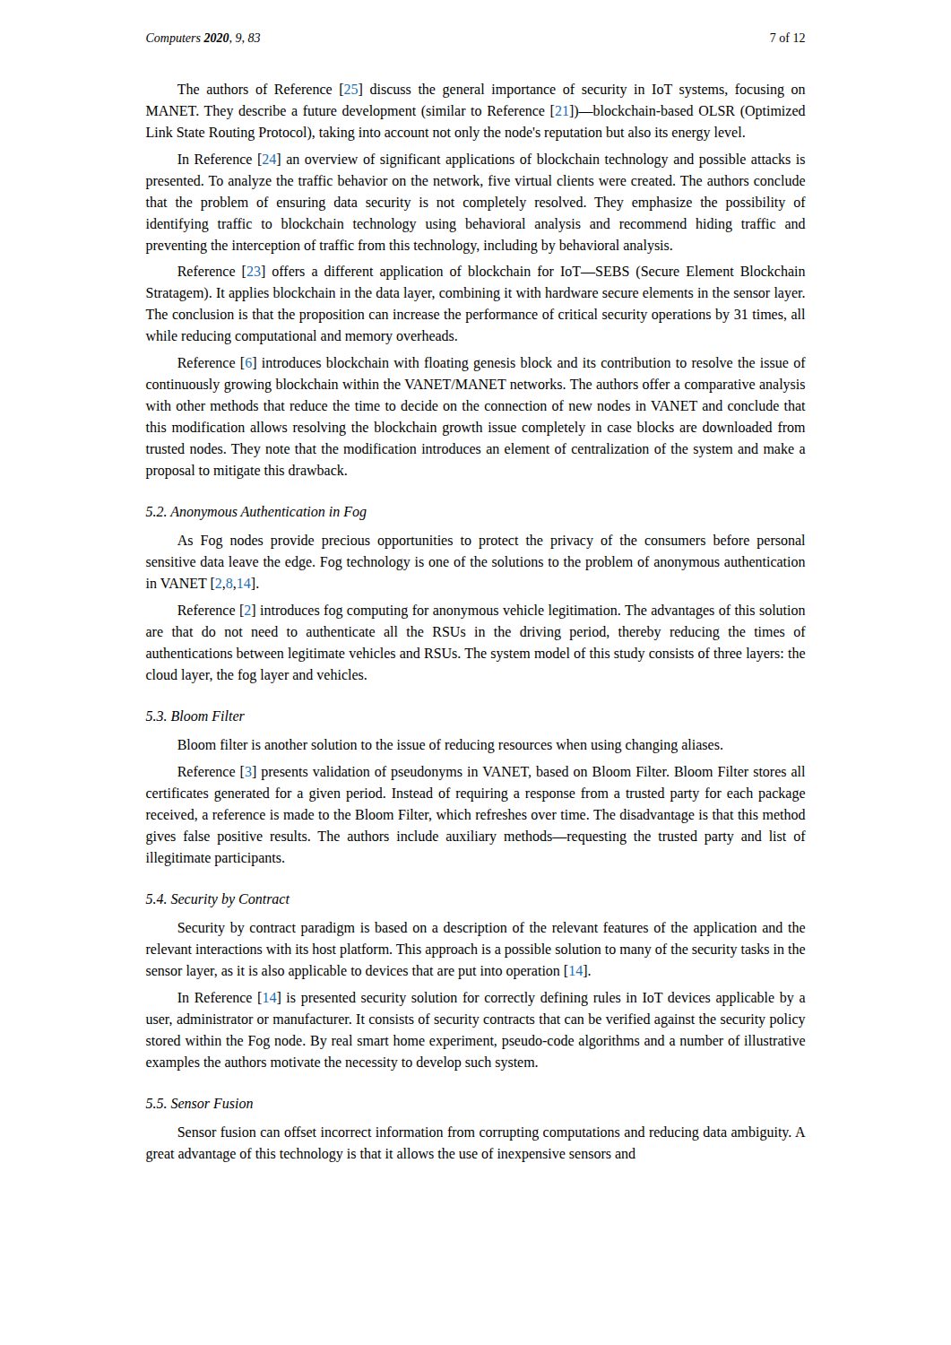Computers 2020, 9, 83 7 of 12
The authors of Reference [25] discuss the general importance of security in IoT systems, focusing on MANET. They describe a future development (similar to Reference [21])—blockchain-based OLSR (Optimized Link State Routing Protocol), taking into account not only the node's reputation but also its energy level.
In Reference [24] an overview of significant applications of blockchain technology and possible attacks is presented. To analyze the traffic behavior on the network, five virtual clients were created. The authors conclude that the problem of ensuring data security is not completely resolved. They emphasize the possibility of identifying traffic to blockchain technology using behavioral analysis and recommend hiding traffic and preventing the interception of traffic from this technology, including by behavioral analysis.
Reference [23] offers a different application of blockchain for IoT—SEBS (Secure Element Blockchain Stratagem). It applies blockchain in the data layer, combining it with hardware secure elements in the sensor layer. The conclusion is that the proposition can increase the performance of critical security operations by 31 times, all while reducing computational and memory overheads.
Reference [6] introduces blockchain with floating genesis block and its contribution to resolve the issue of continuously growing blockchain within the VANET/MANET networks. The authors offer a comparative analysis with other methods that reduce the time to decide on the connection of new nodes in VANET and conclude that this modification allows resolving the blockchain growth issue completely in case blocks are downloaded from trusted nodes. They note that the modification introduces an element of centralization of the system and make a proposal to mitigate this drawback.
5.2. Anonymous Authentication in Fog
As Fog nodes provide precious opportunities to protect the privacy of the consumers before personal sensitive data leave the edge. Fog technology is one of the solutions to the problem of anonymous authentication in VANET [2,8,14].
Reference [2] introduces fog computing for anonymous vehicle legitimation. The advantages of this solution are that do not need to authenticate all the RSUs in the driving period, thereby reducing the times of authentications between legitimate vehicles and RSUs. The system model of this study consists of three layers: the cloud layer, the fog layer and vehicles.
5.3. Bloom Filter
Bloom filter is another solution to the issue of reducing resources when using changing aliases.
Reference [3] presents validation of pseudonyms in VANET, based on Bloom Filter. Bloom Filter stores all certificates generated for a given period. Instead of requiring a response from a trusted party for each package received, a reference is made to the Bloom Filter, which refreshes over time. The disadvantage is that this method gives false positive results. The authors include auxiliary methods—requesting the trusted party and list of illegitimate participants.
5.4. Security by Contract
Security by contract paradigm is based on a description of the relevant features of the application and the relevant interactions with its host platform. This approach is a possible solution to many of the security tasks in the sensor layer, as it is also applicable to devices that are put into operation [14].
In Reference [14] is presented security solution for correctly defining rules in IoT devices applicable by a user, administrator or manufacturer. It consists of security contracts that can be verified against the security policy stored within the Fog node. By real smart home experiment, pseudo-code algorithms and a number of illustrative examples the authors motivate the necessity to develop such system.
5.5. Sensor Fusion
Sensor fusion can offset incorrect information from corrupting computations and reducing data ambiguity. A great advantage of this technology is that it allows the use of inexpensive sensors and